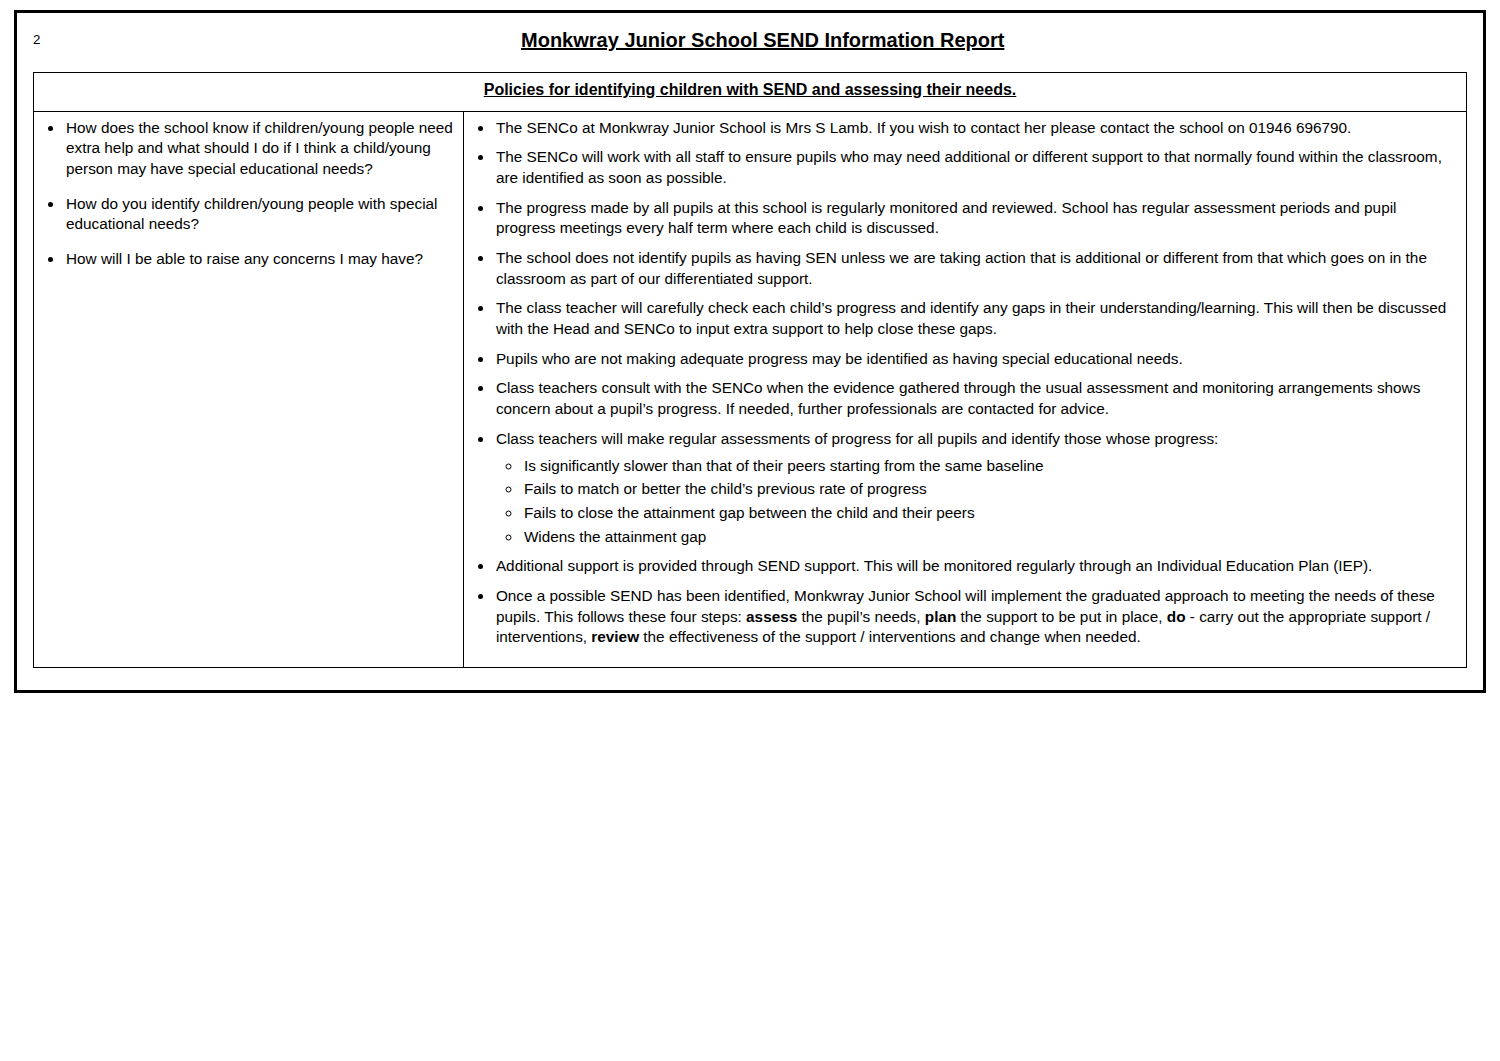2
Monkwray Junior School SEND Information Report
| Policies for identifying children with SEND and assessing their needs. |
| --- |
| How does the school know if children/young people need extra help and what should I do if I think a child/young person may have special educational needs? How do you identify children/young people with special educational needs? How will I be able to raise any concerns I may have? | The SENCo at Monkwray Junior School is Mrs S Lamb. If you wish to contact her please contact the school on 01946 696790. The SENCo will work with all staff to ensure pupils who may need additional or different support to that normally found within the classroom, are identified as soon as possible. The progress made by all pupils at this school is regularly monitored and reviewed. School has regular assessment periods and pupil progress meetings every half term where each child is discussed. The school does not identify pupils as having SEN unless we are taking action that is additional or different from that which goes on in the classroom as part of our differentiated support. The class teacher will carefully check each child’s progress and identify any gaps in their understanding/learning. This will then be discussed with the Head and SENCo to input extra support to help close these gaps. Pupils who are not making adequate progress may be identified as having special educational needs. Class teachers consult with the SENCo when the evidence gathered through the usual assessment and monitoring arrangements shows concern about a pupil’s progress. If needed, further professionals are contacted for advice. Class teachers will make regular assessments of progress for all pupils and identify those whose progress: Is significantly slower than that of their peers starting from the same baseline Fails to match or better the child’s previous rate of progress Fails to close the attainment gap between the child and their peers Widens the attainment gap Additional support is provided through SEND support. This will be monitored regularly through an Individual Education Plan (IEP). Once a possible SEND has been identified, Monkwray Junior School will implement the graduated approach to meeting the needs of these pupils. This follows these four steps: assess the pupil’s needs, plan the support to be put in place, do - carry out the appropriate support / interventions, review the effectiveness of the support / interventions and change when needed. |